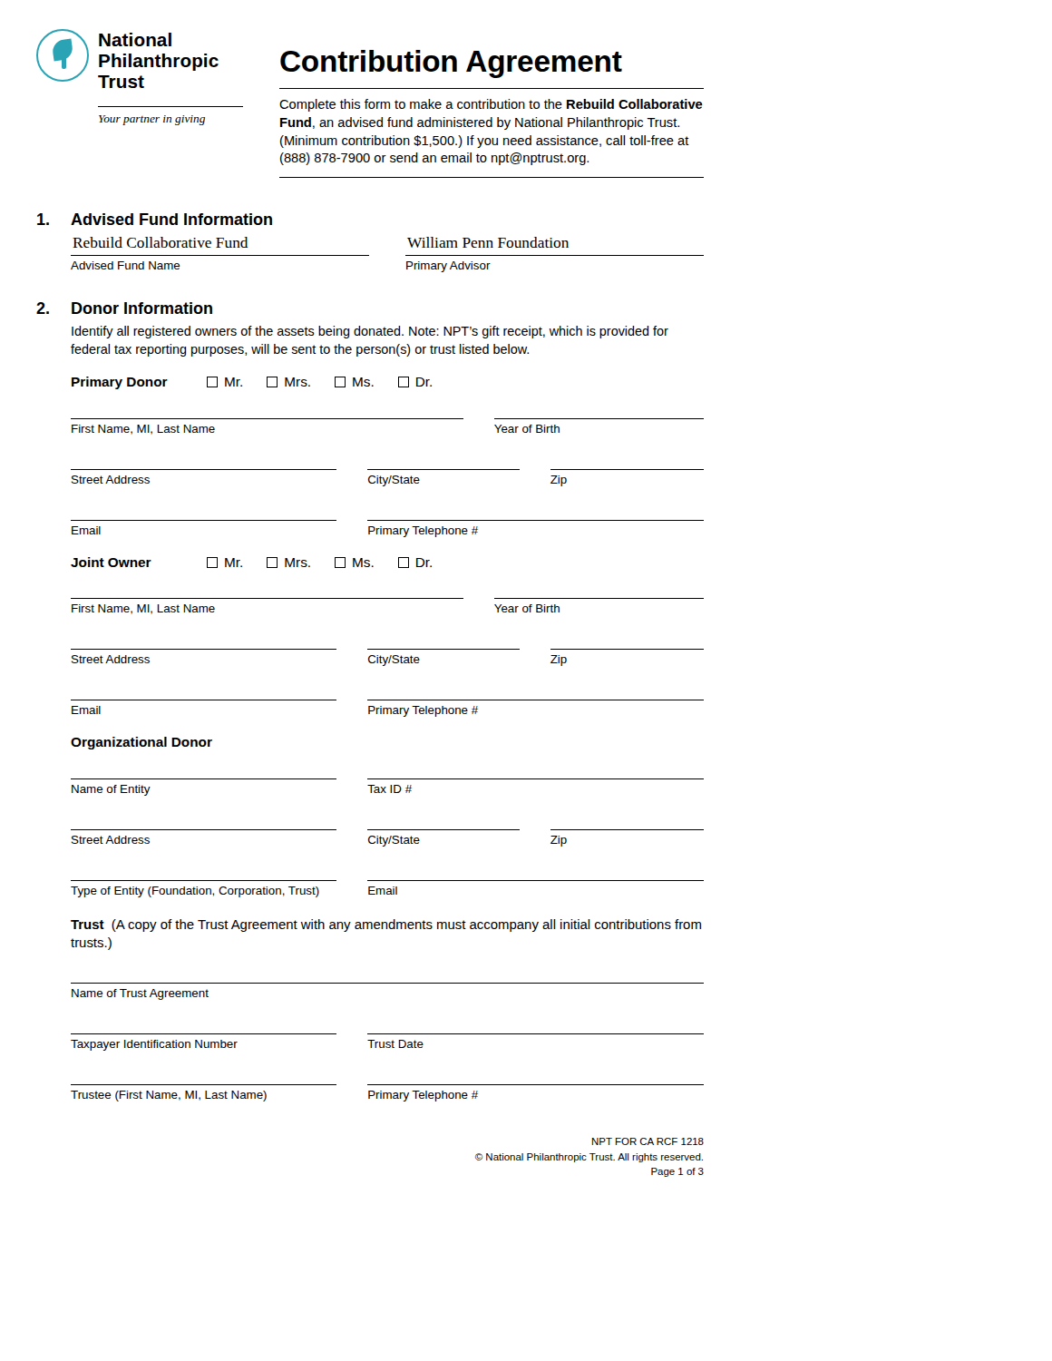National
Philanthropic
Trust
Your partner in giving
Contribution Agreement
Complete this form to make a contribution to the Rebuild Collaborative Fund, an advised fund administered by National Philanthropic Trust. (Minimum contribution $1,500.) If you need assistance, call toll-free at (888) 878-7900 or send an email to npt@nptrust.org.
1.
Advised Fund Information
Rebuild Collaborative Fund
Advised Fund Name
William Penn Foundation
Primary Advisor
2.
Donor Information
Identify all registered owners of the assets being donated. Note: NPT’s gift receipt, which is provided for federal tax reporting purposes, will be sent to the person(s) or trust listed below.
Primary Donor Mr. Mrs. Ms. Dr.
First Name, MI, Last Name
Year of Birth
Street Address
City/State
Zip
Email
Primary Telephone #
Joint Owner Mr. Mrs. Ms. Dr.
First Name, MI, Last Name
Year of Birth
Street Address
City/State
Zip
Email
Primary Telephone #
Organizational Donor
Name of Entity
Tax ID #
Street Address
City/State
Zip
Type of Entity (Foundation, Corporation, Trust)
Email
Trust (A copy of the Trust Agreement with any amendments must accompany all initial contributions from trusts.)
Name of Trust Agreement
Taxpayer Identification Number
Trust Date
Trustee (First Name, MI, Last Name)
Primary Telephone #
NPT FOR CA RCF 1218
© National Philanthropic Trust. All rights reserved.
Page 1 of 3